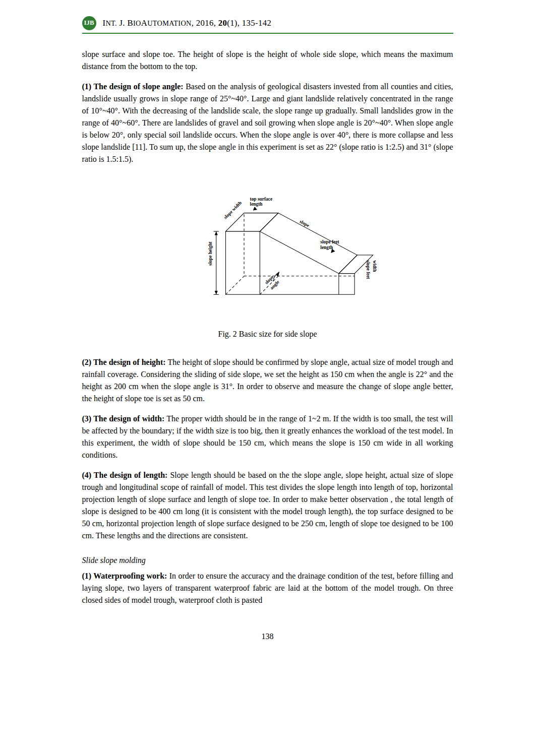IJB INT. J. BIOAUTOMATION, 2016, 20(1), 135-142
slope surface and slope toe. The height of slope is the height of whole side slope, which means the maximum distance from the bottom to the top.
(1) The design of slope angle: Based on the analysis of geological disasters invested from all counties and cities, landslide usually grows in slope range of 25°~40°. Large and giant landslide relatively concentrated in the range of 10°~40°. With the decreasing of the landslide scale, the slope range up gradually. Small landslides grow in the range of 40°~60°. There are landslides of gravel and soil growing when slope angle is 20°~40°. When slope angle is below 20°, only special soil landslide occurs. When the slope angle is over 40°, there is more collapse and less slope landslide [11]. To sum up, the slope angle in this experiment is set as 22° (slope ratio is 1:2.5) and 31° (slope ratio is 1.5:1.5).
top surface length slope width slope slope feet length slope feet width slope height slope angle
Fig. 2 Basic size for side slope
(2) The design of height: The height of slope should be confirmed by slope angle, actual size of model trough and rainfall coverage. Considering the sliding of side slope, we set the height as 150 cm when the angle is 22° and the height as 200 cm when the slope angle is 31°. In order to observe and measure the change of slope angle better, the height of slope toe is set as 50 cm.
(3) The design of width: The proper width should be in the range of 1~2 m. If the width is too small, the test will be affected by the boundary; if the width size is too big, then it greatly enhances the workload of the test model. In this experiment, the width of slope should be 150 cm, which means the slope is 150 cm wide in all working conditions.
(4) The design of length: Slope length should be based on the the slope angle, slope height, actual size of slope trough and longitudinal scope of rainfall of model. This test divides the slope length into length of top, horizontal projection length of slope surface and length of slope toe. In order to make better observation , the total length of slope is designed to be 400 cm long (it is consistent with the model trough length), the top surface designed to be 50 cm, horizontal projection length of slope surface designed to be 250 cm, length of slope toe designed to be 100 cm. These lengths and the directions are consistent.
Slide slope molding
(1) Waterproofing work: In order to ensure the accuracy and the drainage condition of the test, before filling and laying slope, two layers of transparent waterproof fabric are laid at the bottom of the model trough. On three closed sides of model trough, waterproof cloth is pasted
138